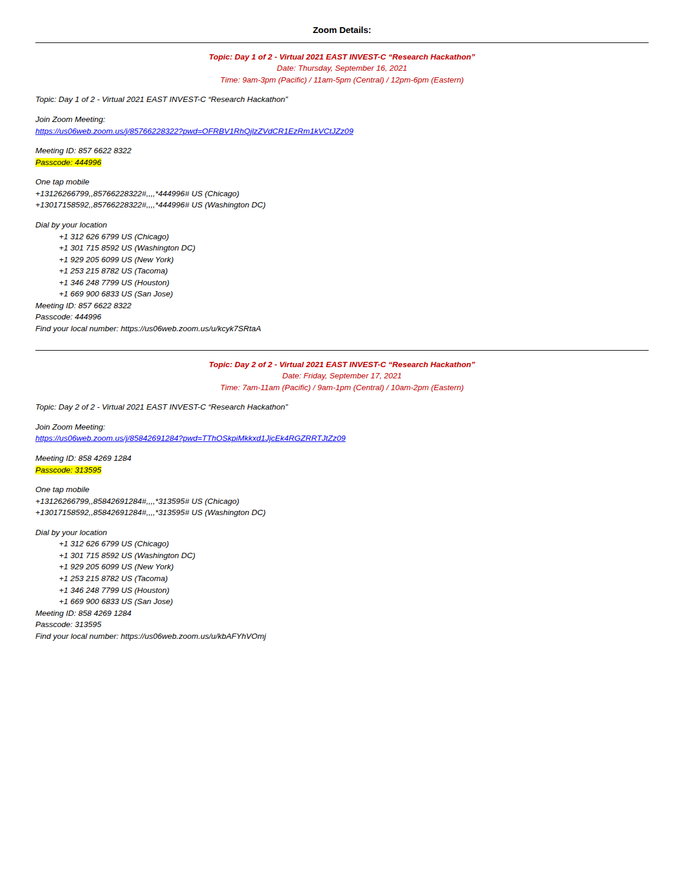Zoom Details:
Topic: Day 1 of 2 - Virtual 2021 EAST INVEST-C “Research Hackathon” Date: Thursday, September 16, 2021 Time: 9am-3pm (Pacific) / 11am-5pm (Central) / 12pm-6pm (Eastern)
Topic: Day 1 of 2 - Virtual 2021 EAST INVEST-C “Research Hackathon”
Join Zoom Meeting:
https://us06web.zoom.us/j/85766228322?pwd=OFRBV1RhQjlzZVdCR1EzRm1kVCtJZz09
Meeting ID: 857 6622 8322
Passcode: 444996
One tap mobile
+13126266799,,85766228322#,,,,*444996# US (Chicago)
+13017158592,,85766228322#,,,,*444996# US (Washington DC)
Dial by your location
+1 312 626 6799 US (Chicago)
+1 301 715 8592 US (Washington DC)
+1 929 205 6099 US (New York)
+1 253 215 8782 US (Tacoma)
+1 346 248 7799 US (Houston)
+1 669 900 6833 US (San Jose)
Meeting ID: 857 6622 8322
Passcode: 444996
Find your local number: https://us06web.zoom.us/u/kcyk7SRtaA
Topic: Day 2 of 2 - Virtual 2021 EAST INVEST-C “Research Hackathon” Date: Friday, September 17, 2021 Time: 7am-11am (Pacific) / 9am-1pm (Central) / 10am-2pm (Eastern)
Topic: Day 2 of 2 - Virtual 2021 EAST INVEST-C “Research Hackathon”
Join Zoom Meeting:
https://us06web.zoom.us/j/85842691284?pwd=TThOSkpiMkkxd1JjcEk4RGZRRTJtZz09
Meeting ID: 858 4269 1284
Passcode: 313595
One tap mobile
+13126266799,,85842691284#,,,,*313595# US (Chicago)
+13017158592,,85842691284#,,,,*313595# US (Washington DC)
Dial by your location
+1 312 626 6799 US (Chicago)
+1 301 715 8592 US (Washington DC)
+1 929 205 6099 US (New York)
+1 253 215 8782 US (Tacoma)
+1 346 248 7799 US (Houston)
+1 669 900 6833 US (San Jose)
Meeting ID: 858 4269 1284
Passcode: 313595
Find your local number: https://us06web.zoom.us/u/kbAFYhVOmj